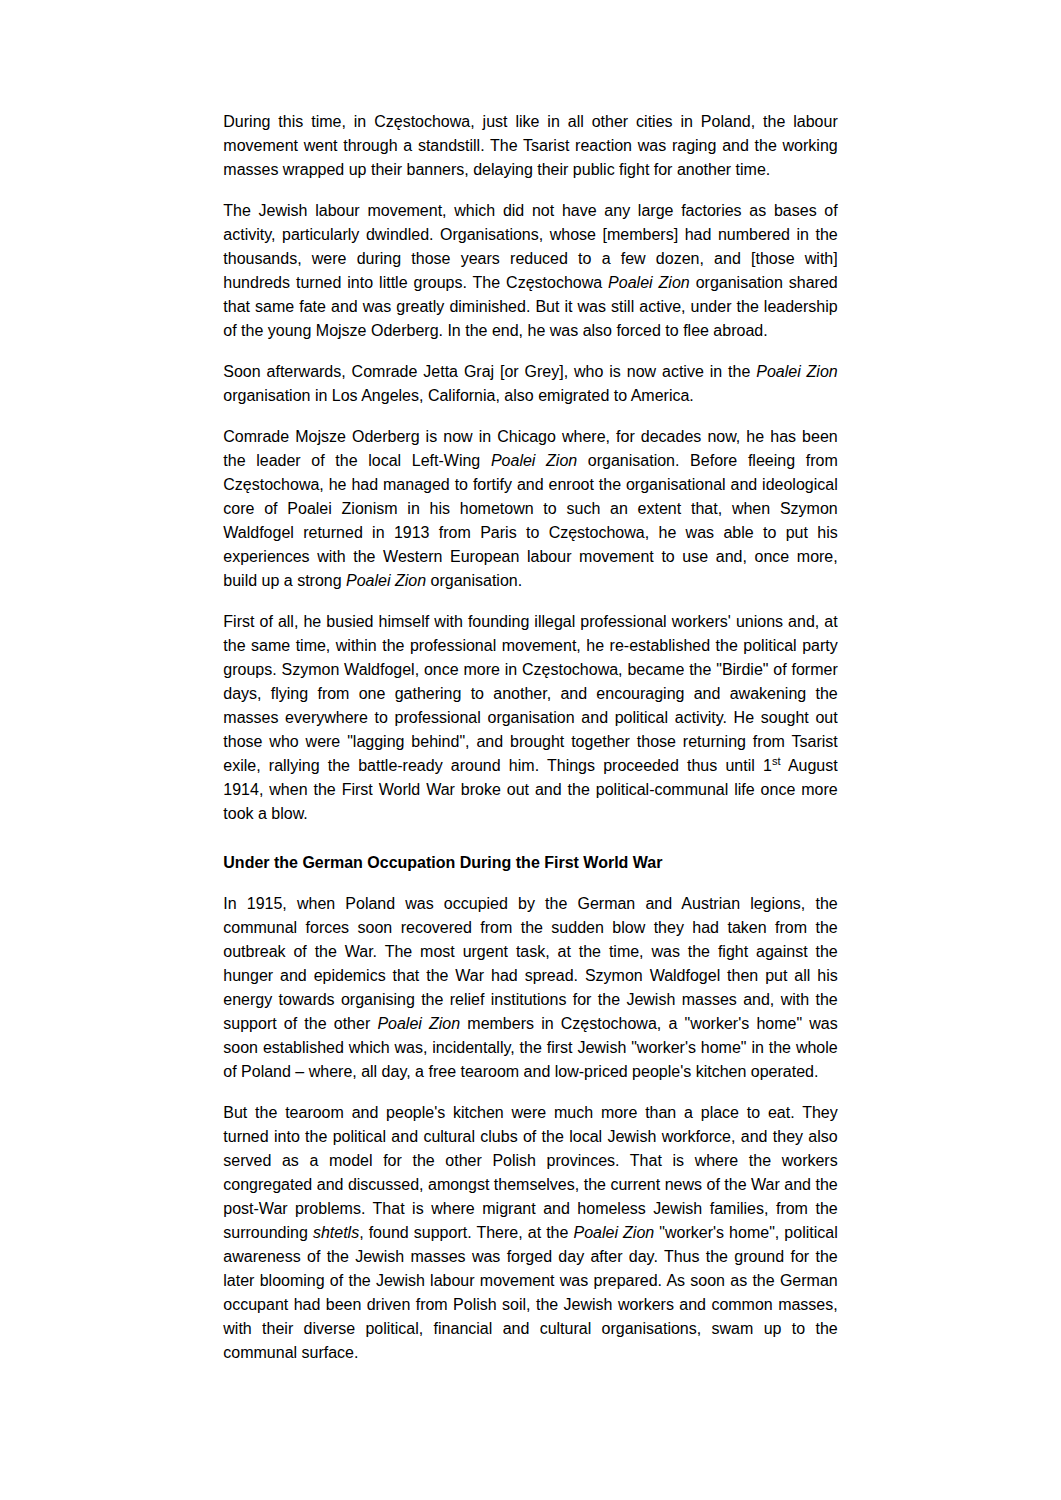During this time, in Częstochowa, just like in all other cities in Poland, the labour movement went through a standstill. The Tsarist reaction was raging and the working masses wrapped up their banners, delaying their public fight for another time.
The Jewish labour movement, which did not have any large factories as bases of activity, particularly dwindled. Organisations, whose [members] had numbered in the thousands, were during those years reduced to a few dozen, and [those with] hundreds turned into little groups. The Częstochowa Poalei Zion organisation shared that same fate and was greatly diminished. But it was still active, under the leadership of the young Mojsze Oderberg. In the end, he was also forced to flee abroad.
Soon afterwards, Comrade Jetta Graj [or Grey], who is now active in the Poalei Zion organisation in Los Angeles, California, also emigrated to America.
Comrade Mojsze Oderberg is now in Chicago where, for decades now, he has been the leader of the local Left-Wing Poalei Zion organisation. Before fleeing from Częstochowa, he had managed to fortify and enroot the organisational and ideological core of Poalei Zionism in his hometown to such an extent that, when Szymon Waldfogel returned in 1913 from Paris to Częstochowa, he was able to put his experiences with the Western European labour movement to use and, once more, build up a strong Poalei Zion organisation.
First of all, he busied himself with founding illegal professional workers' unions and, at the same time, within the professional movement, he re-established the political party groups. Szymon Waldfogel, once more in Częstochowa, became the "Birdie" of former days, flying from one gathering to another, and encouraging and awakening the masses everywhere to professional organisation and political activity. He sought out those who were "lagging behind", and brought together those returning from Tsarist exile, rallying the battle-ready around him. Things proceeded thus until 1st August 1914, when the First World War broke out and the political-communal life once more took a blow.
Under the German Occupation During the First World War
In 1915, when Poland was occupied by the German and Austrian legions, the communal forces soon recovered from the sudden blow they had taken from the outbreak of the War. The most urgent task, at the time, was the fight against the hunger and epidemics that the War had spread. Szymon Waldfogel then put all his energy towards organising the relief institutions for the Jewish masses and, with the support of the other Poalei Zion members in Częstochowa, a "worker's home" was soon established which was, incidentally, the first Jewish "worker's home" in the whole of Poland – where, all day, a free tearoom and low-priced people's kitchen operated.
But the tearoom and people's kitchen were much more than a place to eat. They turned into the political and cultural clubs of the local Jewish workforce, and they also served as a model for the other Polish provinces. That is where the workers congregated and discussed, amongst themselves, the current news of the War and the post-War problems. That is where migrant and homeless Jewish families, from the surrounding shtetls, found support. There, at the Poalei Zion "worker's home", political awareness of the Jewish masses was forged day after day. Thus the ground for the later blooming of the Jewish labour movement was prepared. As soon as the German occupant had been driven from Polish soil, the Jewish workers and common masses, with their diverse political, financial and cultural organisations, swam up to the communal surface.